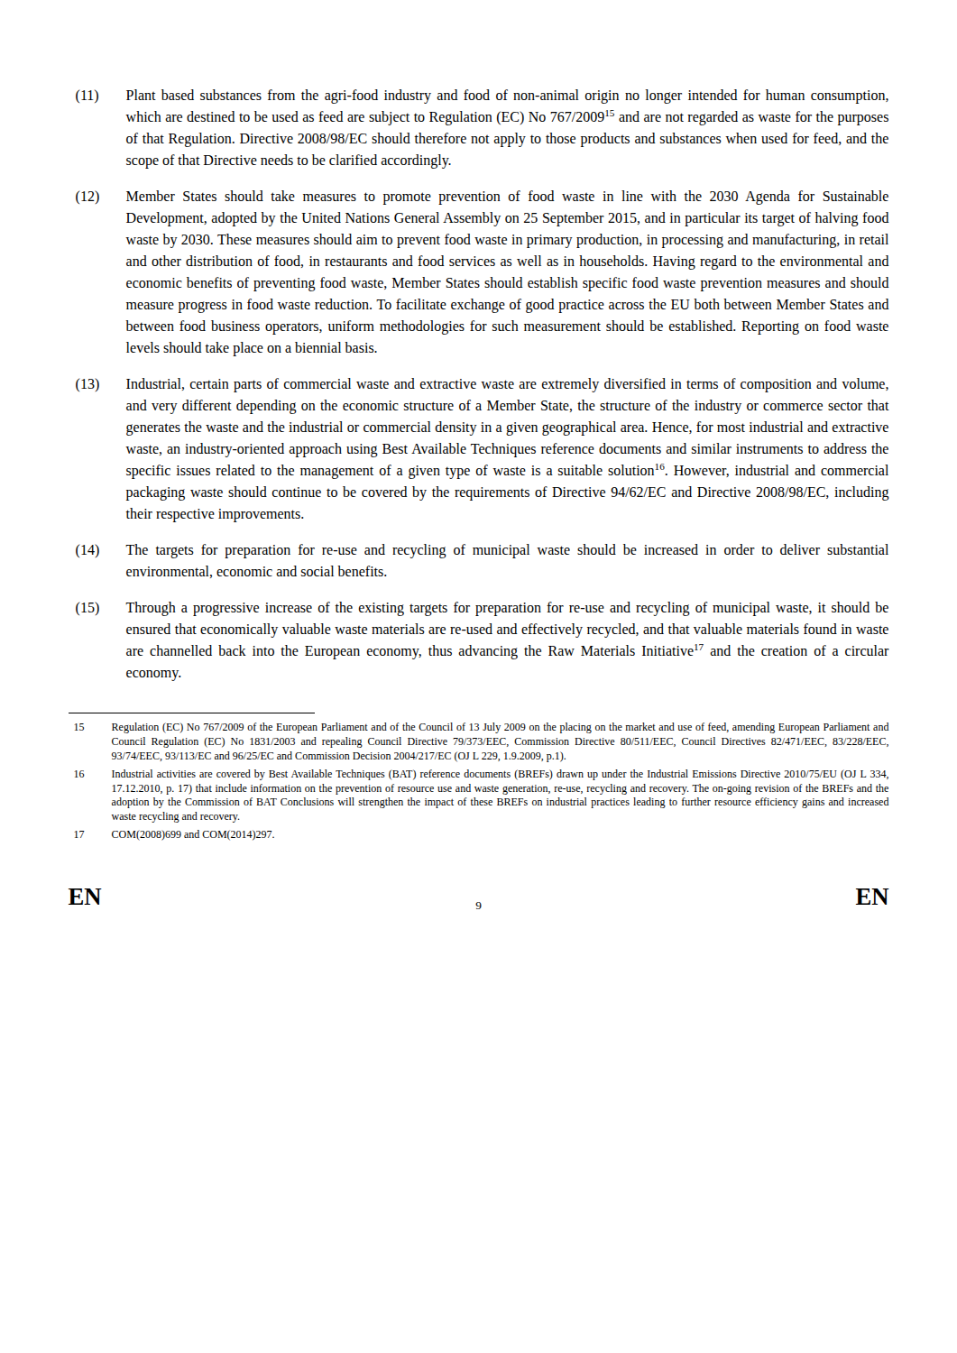(11)
Plant based substances from the agri-food industry and food of non-animal origin no longer intended for human consumption, which are destined to be used as feed are subject to Regulation (EC) No 767/200915 and are not regarded as waste for the purposes of that Regulation. Directive 2008/98/EC should therefore not apply to those products and substances when used for feed, and the scope of that Directive needs to be clarified accordingly.
(12)
Member States should take measures to promote prevention of food waste in line with the 2030 Agenda for Sustainable Development, adopted by the United Nations General Assembly on 25 September 2015, and in particular its target of halving food waste by 2030. These measures should aim to prevent food waste in primary production, in processing and manufacturing, in retail and other distribution of food, in restaurants and food services as well as in households. Having regard to the environmental and economic benefits of preventing food waste, Member States should establish specific food waste prevention measures and should measure progress in food waste reduction. To facilitate exchange of good practice across the EU both between Member States and between food business operators, uniform methodologies for such measurement should be established. Reporting on food waste levels should take place on a biennial basis.
(13)
Industrial, certain parts of commercial waste and extractive waste are extremely diversified in terms of composition and volume, and very different depending on the economic structure of a Member State, the structure of the industry or commerce sector that generates the waste and the industrial or commercial density in a given geographical area. Hence, for most industrial and extractive waste, an industry-oriented approach using Best Available Techniques reference documents and similar instruments to address the specific issues related to the management of a given type of waste is a suitable solution16. However, industrial and commercial packaging waste should continue to be covered by the requirements of Directive 94/62/EC and Directive 2008/98/EC, including their respective improvements.
(14)
The targets for preparation for re-use and recycling of municipal waste should be increased in order to deliver substantial environmental, economic and social benefits.
(15)
Through a progressive increase of the existing targets for preparation for re-use and recycling of municipal waste, it should be ensured that economically valuable waste materials are re-used and effectively recycled, and that valuable materials found in waste are channelled back into the European economy, thus advancing the Raw Materials Initiative17 and the creation of a circular economy.
15
Regulation (EC) No 767/2009 of the European Parliament and of the Council of 13 July 2009 on the placing on the market and use of feed, amending European Parliament and Council Regulation (EC) No 1831/2003 and repealing Council Directive 79/373/EEC, Commission Directive 80/511/EEC, Council Directives 82/471/EEC, 83/228/EEC, 93/74/EEC, 93/113/EC and 96/25/EC and Commission Decision 2004/217/EC (OJ L 229, 1.9.2009, p.1).
16
Industrial activities are covered by Best Available Techniques (BAT) reference documents (BREFs) drawn up under the Industrial Emissions Directive 2010/75/EU (OJ L 334, 17.12.2010, p. 17) that include information on the prevention of resource use and waste generation, re-use, recycling and recovery. The on-going revision of the BREFs and the adoption by the Commission of BAT Conclusions will strengthen the impact of these BREFs on industrial practices leading to further resource efficiency gains and increased waste recycling and recovery.
17
COM(2008)699 and COM(2014)297.
EN 9 EN